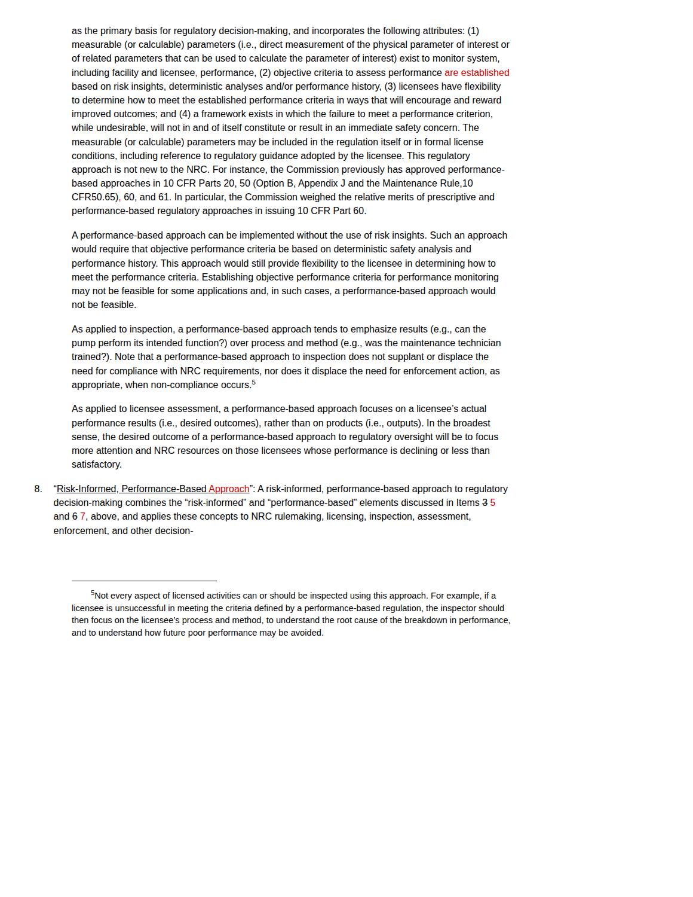as the primary basis for regulatory decision-making, and incorporates the following attributes: (1) measurable (or calculable) parameters (i.e., direct measurement of the physical parameter of interest or of related parameters that can be used to calculate the parameter of interest) exist to monitor system, including facility and licensee, performance, (2) objective criteria to assess performance are established based on risk insights, deterministic analyses and/or performance history, (3) licensees have flexibility to determine how to meet the established performance criteria in ways that will encourage and reward improved outcomes; and (4) a framework exists in which the failure to meet a performance criterion, while undesirable, will not in and of itself constitute or result in an immediate safety concern. The measurable (or calculable) parameters may be included in the regulation itself or in formal license conditions, including reference to regulatory guidance adopted by the licensee. This regulatory approach is not new to the NRC. For instance, the Commission previously has approved performance-based approaches in 10 CFR Parts 20, 50 (Option B, Appendix J and the Maintenance Rule,10 CFR50.65), 60, and 61. In particular, the Commission weighed the relative merits of prescriptive and performance-based regulatory approaches in issuing 10 CFR Part 60.
A performance-based approach can be implemented without the use of risk insights. Such an approach would require that objective performance criteria be based on deterministic safety analysis and performance history. This approach would still provide flexibility to the licensee in determining how to meet the performance criteria. Establishing objective performance criteria for performance monitoring may not be feasible for some applications and, in such cases, a performance-based approach would not be feasible.
As applied to inspection, a performance-based approach tends to emphasize results (e.g., can the pump perform its intended function?) over process and method (e.g., was the maintenance technician trained?). Note that a performance-based approach to inspection does not supplant or displace the need for compliance with NRC requirements, nor does it displace the need for enforcement action, as appropriate, when non-compliance occurs.5
As applied to licensee assessment, a performance-based approach focuses on a licensee’s actual performance results (i.e., desired outcomes), rather than on products (i.e., outputs). In the broadest sense, the desired outcome of a performance-based approach to regulatory oversight will be to focus more attention and NRC resources on those licensees whose performance is declining or less than satisfactory.
8.
“Risk-Informed, Performance-Based Approach”: A risk-informed, performance-based approach to regulatory decision-making combines the “risk-informed” and “performance-based” elements discussed in Items 3 5 and 6 7, above, and applies these concepts to NRC rulemaking, licensing, inspection, assessment, enforcement, and other decision-
5Not every aspect of licensed activities can or should be inspected using this approach. For example, if a licensee is unsuccessful in meeting the criteria defined by a performance-based regulation, the inspector should then focus on the licensee’s process and method, to understand the root cause of the breakdown in performance, and to understand how future poor performance may be avoided.